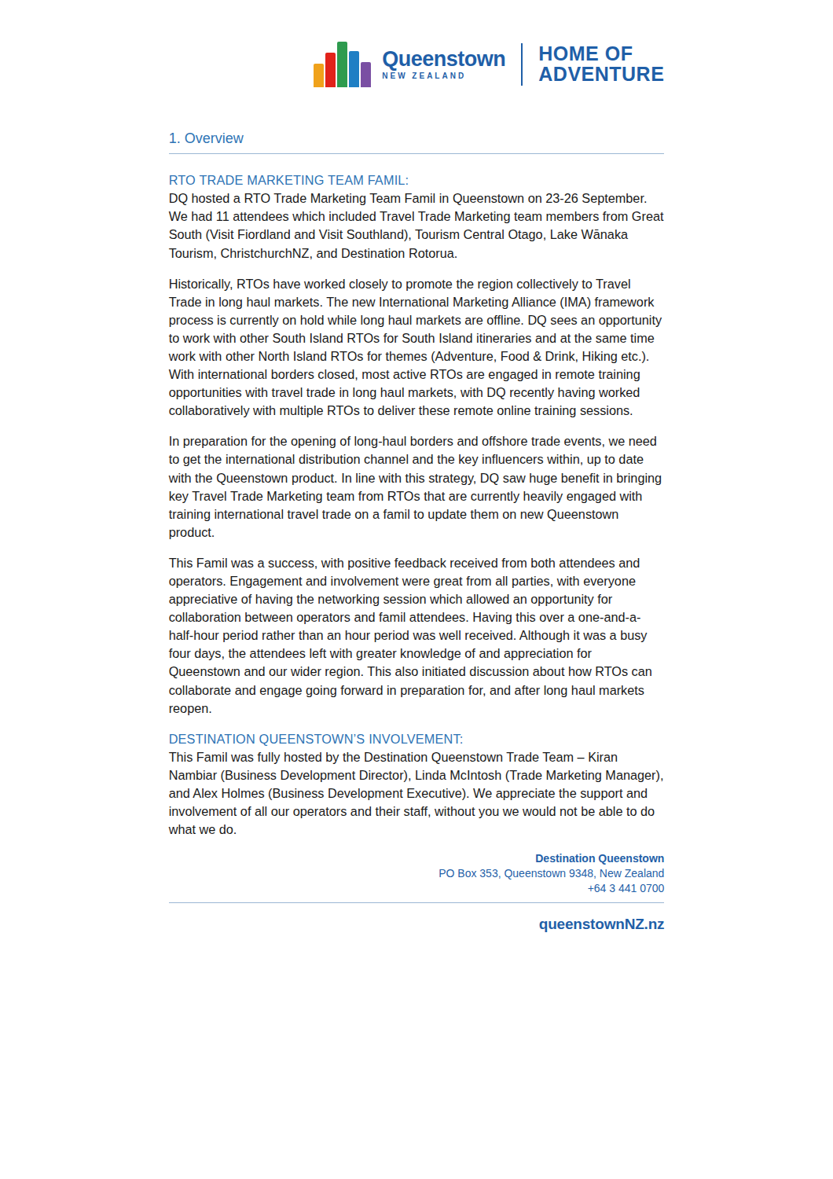Queenstown
NEW ZEALAND
HOME OF
ADVENTURE
1. Overview
RTO Trade Marketing Team Famil:
DQ hosted a RTO Trade Marketing Team Famil in Queenstown on 23-26 September. We had 11 attendees which included Travel Trade Marketing team members from Great South (Visit Fiordland and Visit Southland), Tourism Central Otago, Lake Wānaka Tourism, ChristchurchNZ, and Destination Rotorua.
Historically, RTOs have worked closely to promote the region collectively to Travel Trade in long haul markets. The new International Marketing Alliance (IMA) framework process is currently on hold while long haul markets are offline. DQ sees an opportunity to work with other South Island RTOs for South Island itineraries and at the same time work with other North Island RTOs for themes (Adventure, Food & Drink, Hiking etc.). With international borders closed, most active RTOs are engaged in remote training opportunities with travel trade in long haul markets, with DQ recently having worked collaboratively with multiple RTOs to deliver these remote online training sessions.
In preparation for the opening of long-haul borders and offshore trade events, we need to get the international distribution channel and the key influencers within, up to date with the Queenstown product. In line with this strategy, DQ saw huge benefit in bringing key Travel Trade Marketing team from RTOs that are currently heavily engaged with training international travel trade on a famil to update them on new Queenstown product.
This Famil was a success, with positive feedback received from both attendees and operators. Engagement and involvement were great from all parties, with everyone appreciative of having the networking session which allowed an opportunity for collaboration between operators and famil attendees. Having this over a one-and-a-half-hour period rather than an hour period was well received. Although it was a busy four days, the attendees left with greater knowledge of and appreciation for Queenstown and our wider region. This also initiated discussion about how RTOs can collaborate and engage going forward in preparation for, and after long haul markets reopen.
Destination Queenstown’s Involvement:
This Famil was fully hosted by the Destination Queenstown Trade Team – Kiran Nambiar (Business Development Director), Linda McIntosh (Trade Marketing Manager), and Alex Holmes (Business Development Executive). We appreciate the support and involvement of all our operators and their staff, without you we would not be able to do what we do.
Destination Queenstown
PO Box 353, Queenstown 9348, New Zealand
+64 3 441 0700
queenstownNZ.nz